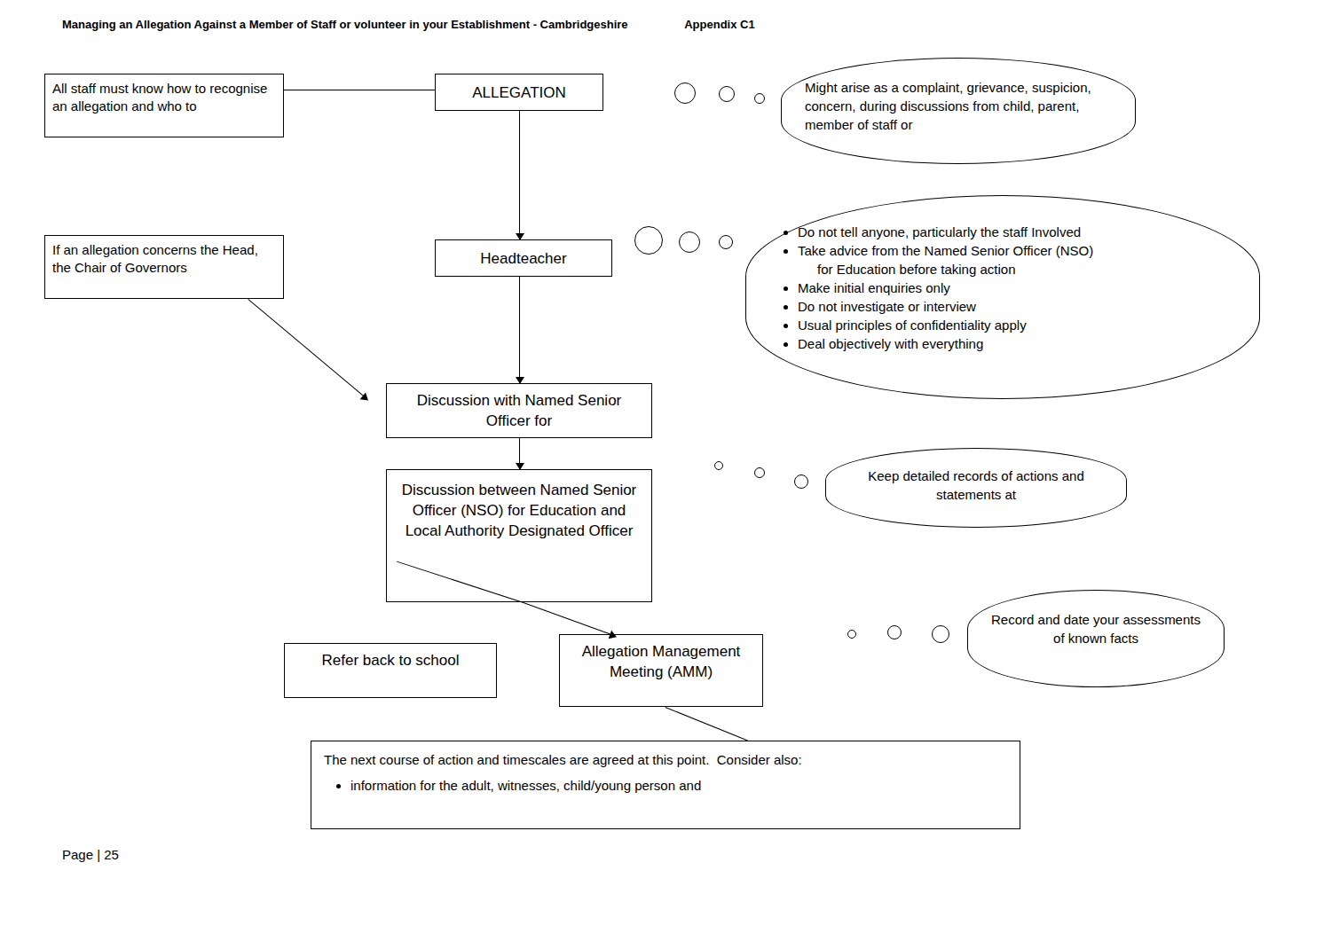Managing an Allegation Against a Member of Staff or volunteer in your Establishment - Cambridgeshire Appendix C1
All staff must know how to recognise an allegation and who to
ALLEGATION
Might arise as a complaint, grievance, suspicion, concern, during discussions from child, parent, member of staff or
Headteacher
Do not tell anyone, particularly the staff Involved
Take advice from the Named Senior Officer (NSO) for Education before taking action
Make initial enquiries only
Do not investigate or interview
Usual principles of confidentiality apply
Deal objectively with everything
If an allegation concerns the Head, the Chair of Governors
Discussion with Named Senior Officer for
Keep detailed records of actions and statements at
Discussion between Named Senior Officer (NSO) for Education and Local Authority Designated Officer
Refer back to school
Allegation Management Meeting (AMM)
Record and date your assessments of known facts
The next course of action and timescales are agreed at this point. Consider also:
information for the adult, witnesses, child/young person and
Page | 25